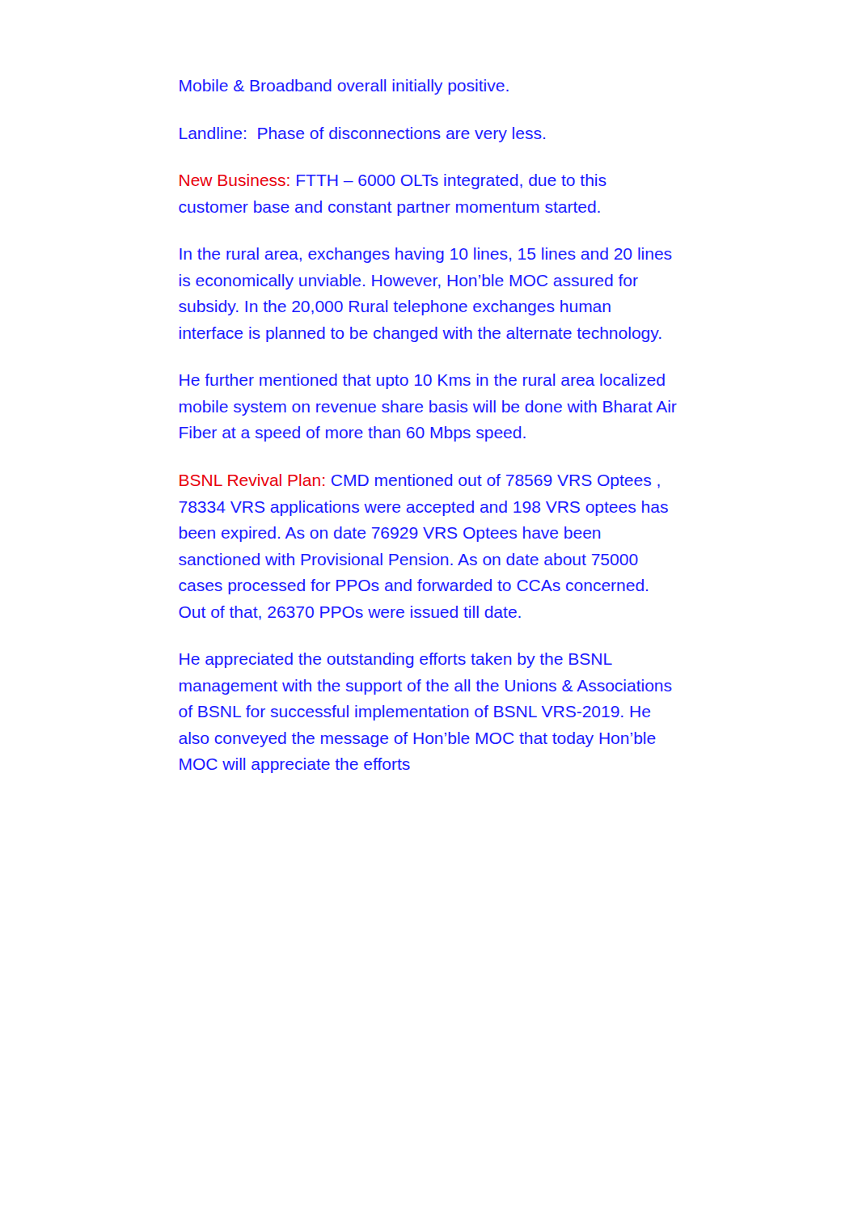Mobile & Broadband overall initially positive.
Landline: Phase of disconnections are very less.
New Business: FTTH – 6000 OLTs integrated, due to this customer base and constant partner momentum started.
In the rural area, exchanges having 10 lines, 15 lines and 20 lines is economically unviable. However, Hon’ble MOC assured for subsidy. In the 20,000 Rural telephone exchanges human interface is planned to be changed with the alternate technology.
He further mentioned that upto 10 Kms in the rural area localized mobile system on revenue share basis will be done with Bharat Air Fiber at a speed of more than 60 Mbps speed.
BSNL Revival Plan: CMD mentioned out of 78569 VRS Optees , 78334 VRS applications were accepted and 198 VRS optees has been expired. As on date 76929 VRS Optees have been sanctioned with Provisional Pension. As on date about 75000 cases processed for PPOs and forwarded to CCAs concerned. Out of that, 26370 PPOs were issued till date.
He appreciated the outstanding efforts taken by the BSNL management with the support of the all the Unions & Associations of BSNL for successful implementation of BSNL VRS-2019. He also conveyed the message of Hon’ble MOC that today Hon’ble MOC will appreciate the efforts